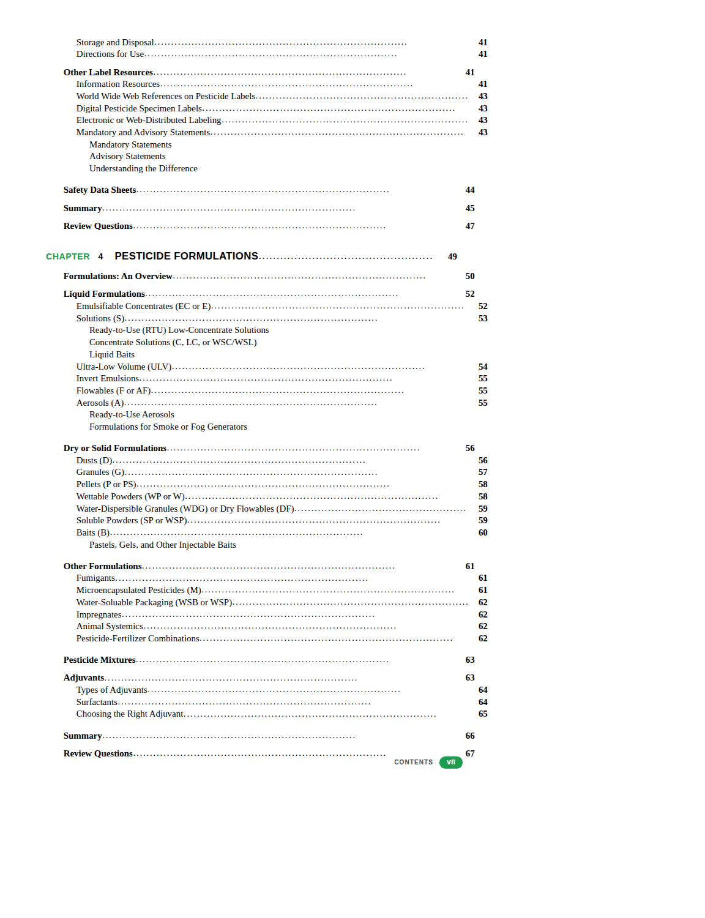Storage and Disposal........................................................................... 41
Directions for Use........................................................................... 41
Other Label Resources........................................................................... 41
Information Resources........................................................................... 41
World Wide Web References on Pesticide Labels........................................................................... 43
Digital Pesticide Specimen Labels........................................................................... 43
Electronic or Web-Distributed Labeling........................................................................... 43
Mandatory and Advisory Statements........................................................................... 43
Mandatory Statements
Advisory Statements
Understanding the Difference
Safety Data Sheets........................................................................... 44
Summary........................................................................... 45
Review Questions........................................................................... 47
CHAPTER 4 PESTICIDE FORMULATIONS................................................. 49
Formulations: An Overview........................................................................... 50
Liquid Formulations........................................................................... 52
Emulsifiable Concentrates (EC or E)........................................................................... 52
Solutions (S)........................................................................... 53
Ready-to-Use (RTU) Low-Concentrate Solutions
Concentrate Solutions (C, LC, or WSC/WSL)
Liquid Baits
Ultra-Low Volume (ULV)........................................................................... 54
Invert Emulsions........................................................................... 55
Flowables (F or AF)........................................................................... 55
Aerosols (A)........................................................................... 55
Ready-to-Use Aerosols
Formulations for Smoke or Fog Generators
Dry or Solid Formulations........................................................................... 56
Dusts (D)........................................................................... 56
Granules (G)........................................................................... 57
Pellets (P or PS)........................................................................... 58
Wettable Powders (WP or W)........................................................................... 58
Water-Dispersible Granules (WDG) or Dry Flowables (DF)........................................................................... 59
Soluble Powders (SP or WSP)........................................................................... 59
Baits (B)........................................................................... 60
Pastels, Gels, and Other Injectable Baits
Other Formulations........................................................................... 61
Fumigants........................................................................... 61
Microencapsulated Pesticides (M)........................................................................... 61
Water-Soluable Packaging (WSB or WSP)........................................................................... 62
Impregnates........................................................................... 62
Animal Systemics........................................................................... 62
Pesticide-Fertilizer Combinations........................................................................... 62
Pesticide Mixtures........................................................................... 63
Adjuvants........................................................................... 63
Types of Adjuvants........................................................................... 64
Surfactants........................................................................... 64
Choosing the Right Adjuvant........................................................................... 65
Summary........................................................................... 66
Review Questions........................................................................... 67
CONTENTS vii